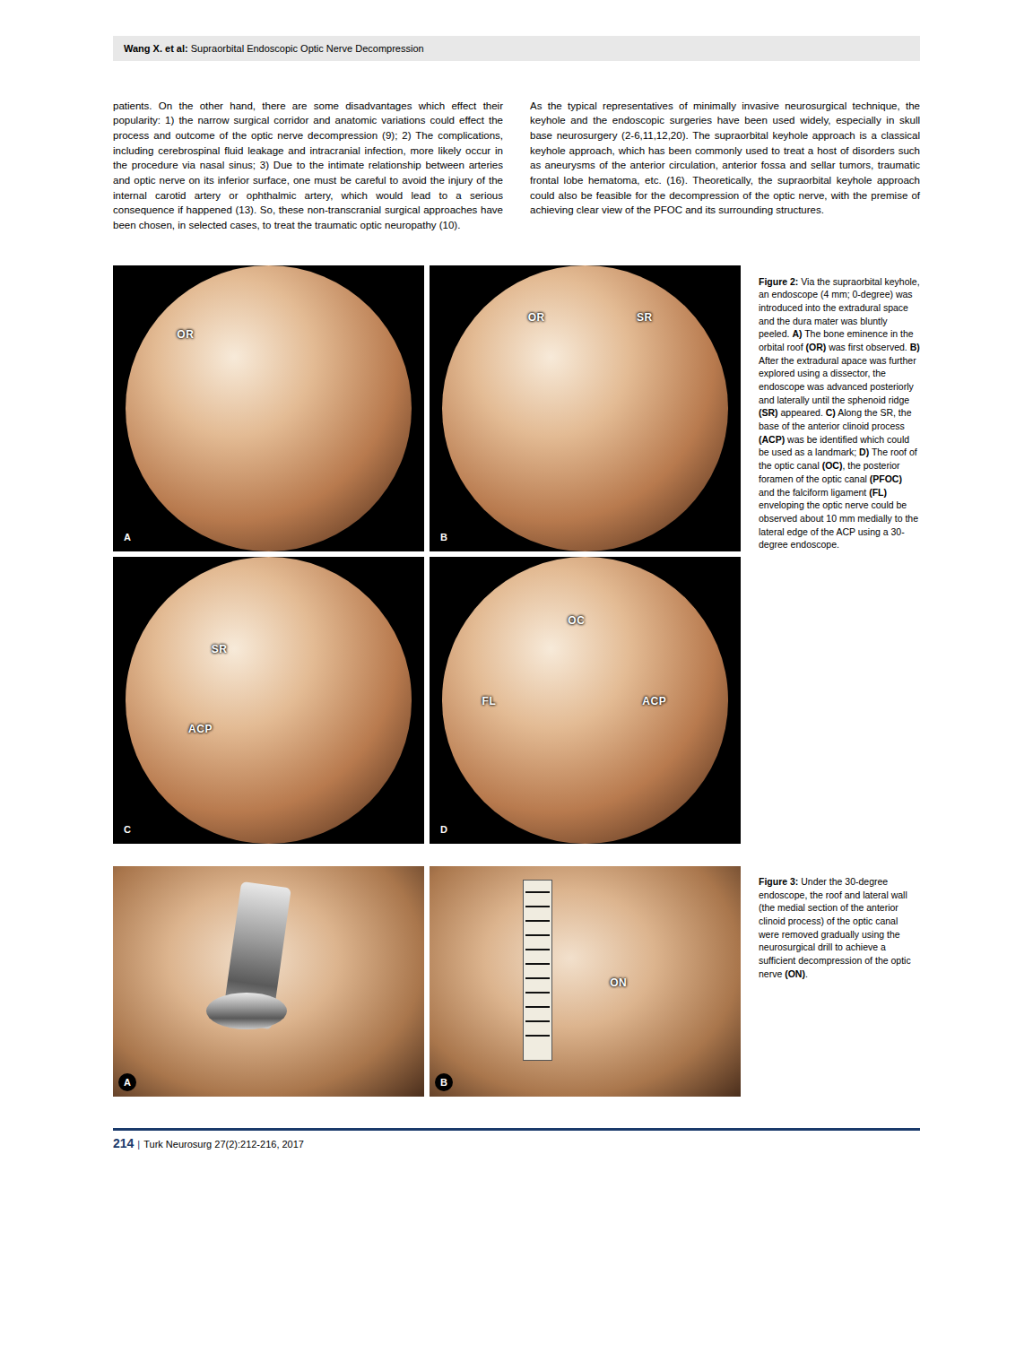Wang X. et al: Supraorbital Endoscopic Optic Nerve Decompression
patients. On the other hand, there are some disadvantages which effect their popularity: 1) the narrow surgical corridor and anatomic variations could effect the process and outcome of the optic nerve decompression (9); 2) The complications, including cerebrospinal fluid leakage and intracranial infection, more likely occur in the procedure via nasal sinus; 3) Due to the intimate relationship between arteries and optic nerve on its inferior surface, one must be careful to avoid the injury of the internal carotid artery or ophthalmic artery, which would lead to a serious consequence if happened (13). So, these non-transcranial surgical approaches have been chosen, in selected cases, to treat the traumatic optic neuropathy (10).
As the typical representatives of minimally invasive neurosurgical technique, the keyhole and the endoscopic surgeries have been used widely, especially in skull base neurosurgery (2-6,11,12,20). The supraorbital keyhole approach is a classical keyhole approach, which has been commonly used to treat a host of disorders such as aneurysms of the anterior circulation, anterior fossa and sellar tumors, traumatic frontal lobe hematoma, etc. (16). Theoretically, the supraorbital keyhole approach could also be feasible for the decompression of the optic nerve, with the premise of achieving clear view of the PFOC and its surrounding structures.
OR
A
OR SR
B
SR ACP
C
OC FL ACP
D
Figure 2: Via the supraorbital keyhole, an endoscope (4 mm; 0-degree) was introduced into the extradural space and the dura mater was bluntly peeled. A) The bone eminence in the orbital roof (OR) was first observed. B) After the extradural apace was further explored using a dissector, the endoscope was advanced posteriorly and laterally until the sphenoid ridge (SR) appeared. C) Along the SR, the base of the anterior clinoid process (ACP) was be identified which could be used as a landmark; D) The roof of the optic canal (OC), the posterior foramen of the optic canal (PFOC) and the falciform ligament (FL) enveloping the optic nerve could be observed about 10 mm medially to the lateral edge of the ACP using a 30-degree endoscope.
A
ON
B
Figure 3: Under the 30-degree endoscope, the roof and lateral wall (the medial section of the anterior clinoid process) of the optic canal were removed gradually using the neurosurgical drill to achieve a sufficient decompression of the optic nerve (ON).
214|Turk Neurosurg 27(2):212-216, 2017